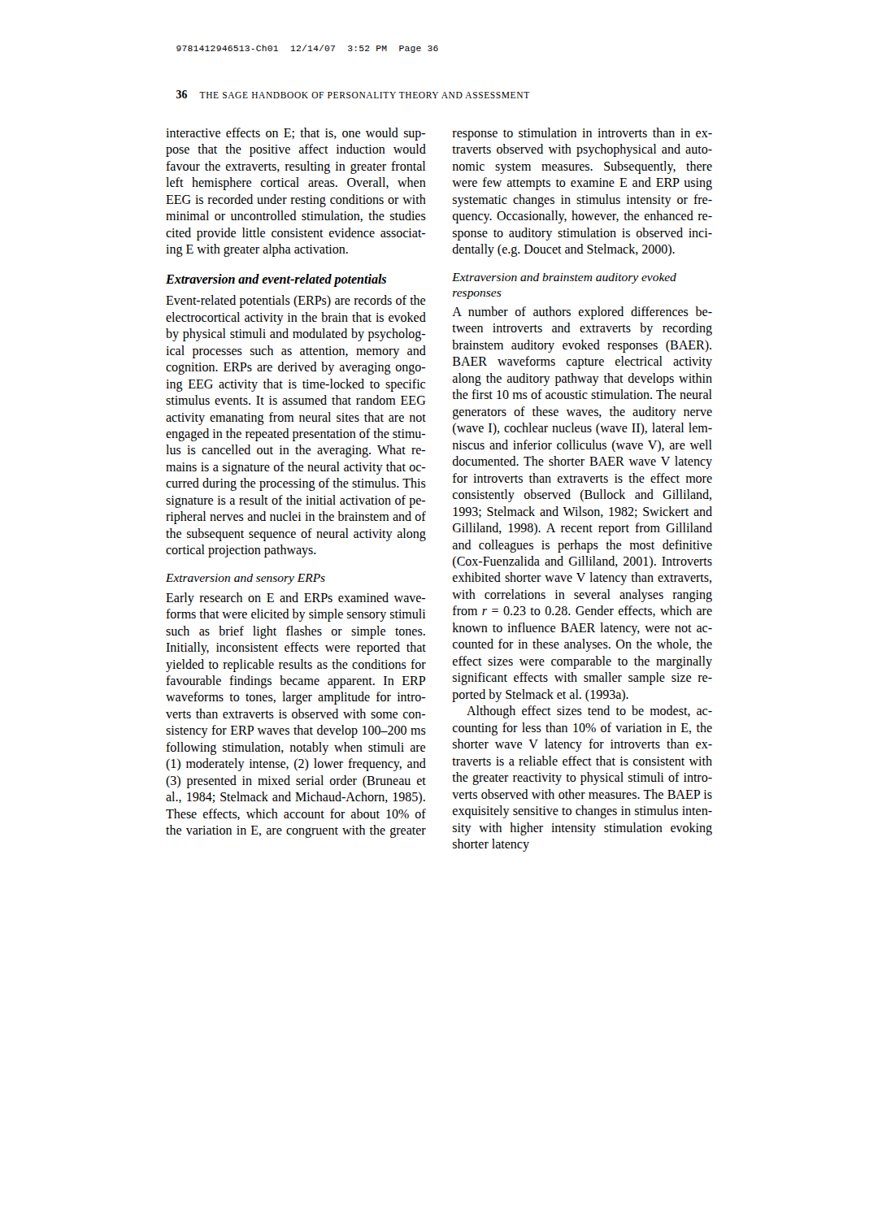9781412946513-Ch01 12/14/07 3:52 PM Page 36
36 THE SAGE HANDBOOK OF PERSONALITY THEORY AND ASSESSMENT
interactive effects on E; that is, one would suppose that the positive affect induction would favour the extraverts, resulting in greater frontal left hemisphere cortical areas. Overall, when EEG is recorded under resting conditions or with minimal or uncontrolled stimulation, the studies cited provide little consistent evidence associating E with greater alpha activation.
Extraversion and event-related potentials
Event-related potentials (ERPs) are records of the electrocortical activity in the brain that is evoked by physical stimuli and modulated by psychological processes such as attention, memory and cognition. ERPs are derived by averaging ongoing EEG activity that is time-locked to specific stimulus events. It is assumed that random EEG activity emanating from neural sites that are not engaged in the repeated presentation of the stimulus is cancelled out in the averaging. What remains is a signature of the neural activity that occurred during the processing of the stimulus. This signature is a result of the initial activation of peripheral nerves and nuclei in the brainstem and of the subsequent sequence of neural activity along cortical projection pathways.
Extraversion and sensory ERPs
Early research on E and ERPs examined waveforms that were elicited by simple sensory stimuli such as brief light flashes or simple tones. Initially, inconsistent effects were reported that yielded to replicable results as the conditions for favourable findings became apparent. In ERP waveforms to tones, larger amplitude for introverts than extraverts is observed with some consistency for ERP waves that develop 100–200 ms following stimulation, notably when stimuli are (1) moderately intense, (2) lower frequency, and (3) presented in mixed serial order (Bruneau et al., 1984; Stelmack and Michaud-Achorn, 1985). These effects, which account for about 10% of the variation in E, are congruent with the greater response to stimulation in introverts than in extraverts observed with psychophysical and autonomic system measures. Subsequently, there were few attempts to examine E and ERP using systematic changes in stimulus intensity or frequency. Occasionally, however, the enhanced response to auditory stimulation is observed incidentally (e.g. Doucet and Stelmack, 2000).
Extraversion and brainstem auditory evoked responses
A number of authors explored differences between introverts and extraverts by recording brainstem auditory evoked responses (BAER). BAER waveforms capture electrical activity along the auditory pathway that develops within the first 10 ms of acoustic stimulation. The neural generators of these waves, the auditory nerve (wave I), cochlear nucleus (wave II), lateral lemniscus and inferior colliculus (wave V), are well documented. The shorter BAER wave V latency for introverts than extraverts is the effect more consistently observed (Bullock and Gilliland, 1993; Stelmack and Wilson, 1982; Swickert and Gilliland, 1998). A recent report from Gilliland and colleagues is perhaps the most definitive (Cox-Fuenzalida and Gilliland, 2001). Introverts exhibited shorter wave V latency than extraverts, with correlations in several analyses ranging from r = 0.23 to 0.28. Gender effects, which are known to influence BAER latency, were not accounted for in these analyses. On the whole, the effect sizes were comparable to the marginally significant effects with smaller sample size reported by Stelmack et al. (1993a).
Although effect sizes tend to be modest, accounting for less than 10% of variation in E, the shorter wave V latency for introverts than extraverts is a reliable effect that is consistent with the greater reactivity to physical stimuli of introverts observed with other measures. The BAEP is exquisitely sensitive to changes in stimulus intensity with higher intensity stimulation evoking shorter latency